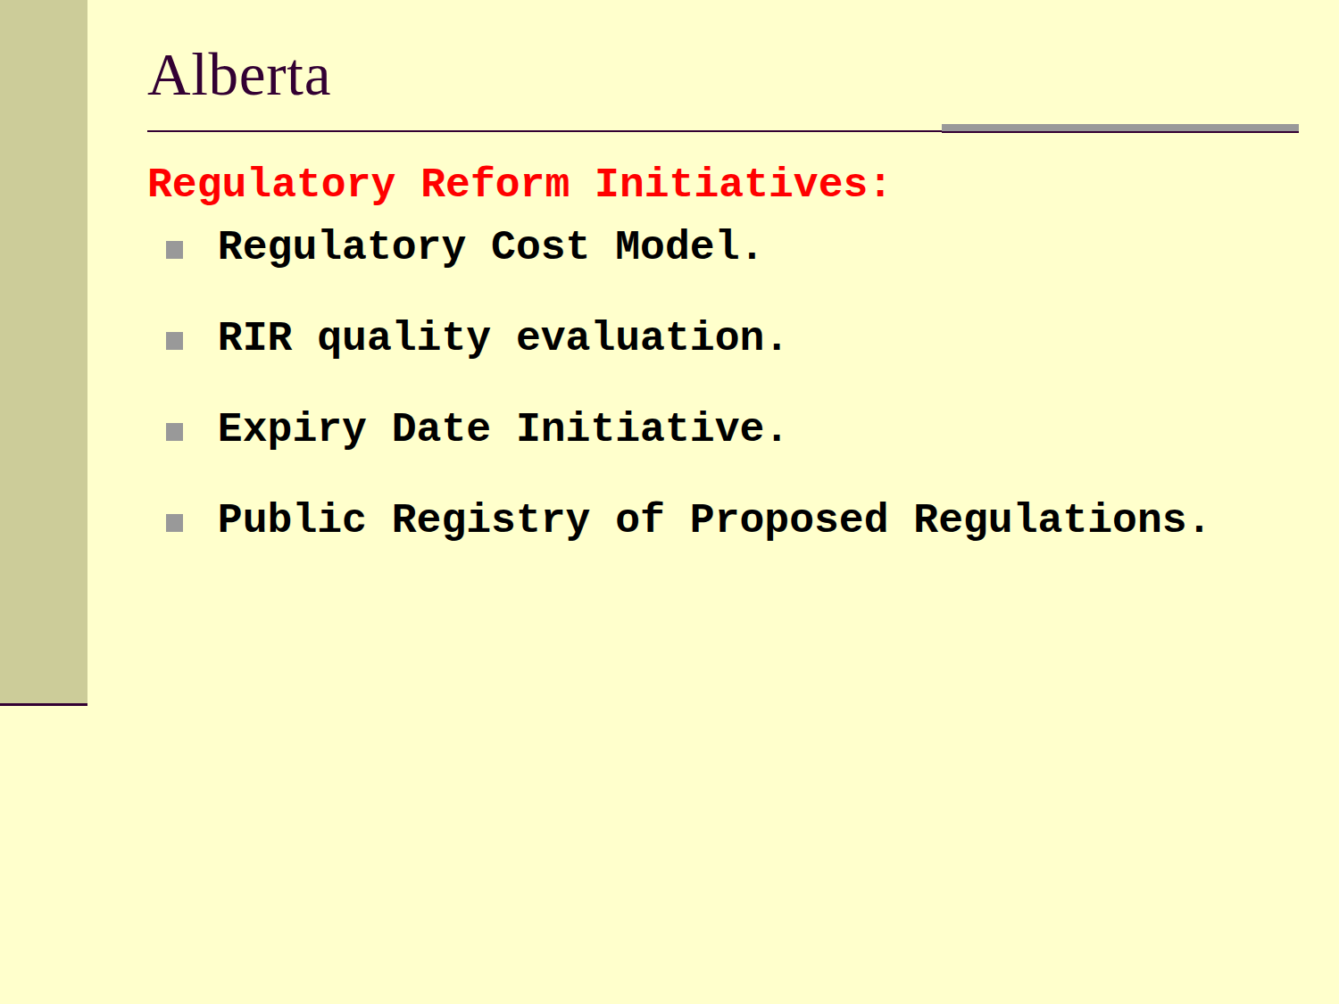Alberta
Regulatory Reform Initiatives:
Regulatory Cost Model.
RIR quality evaluation.
Expiry Date Initiative.
Public Registry of Proposed Regulations.